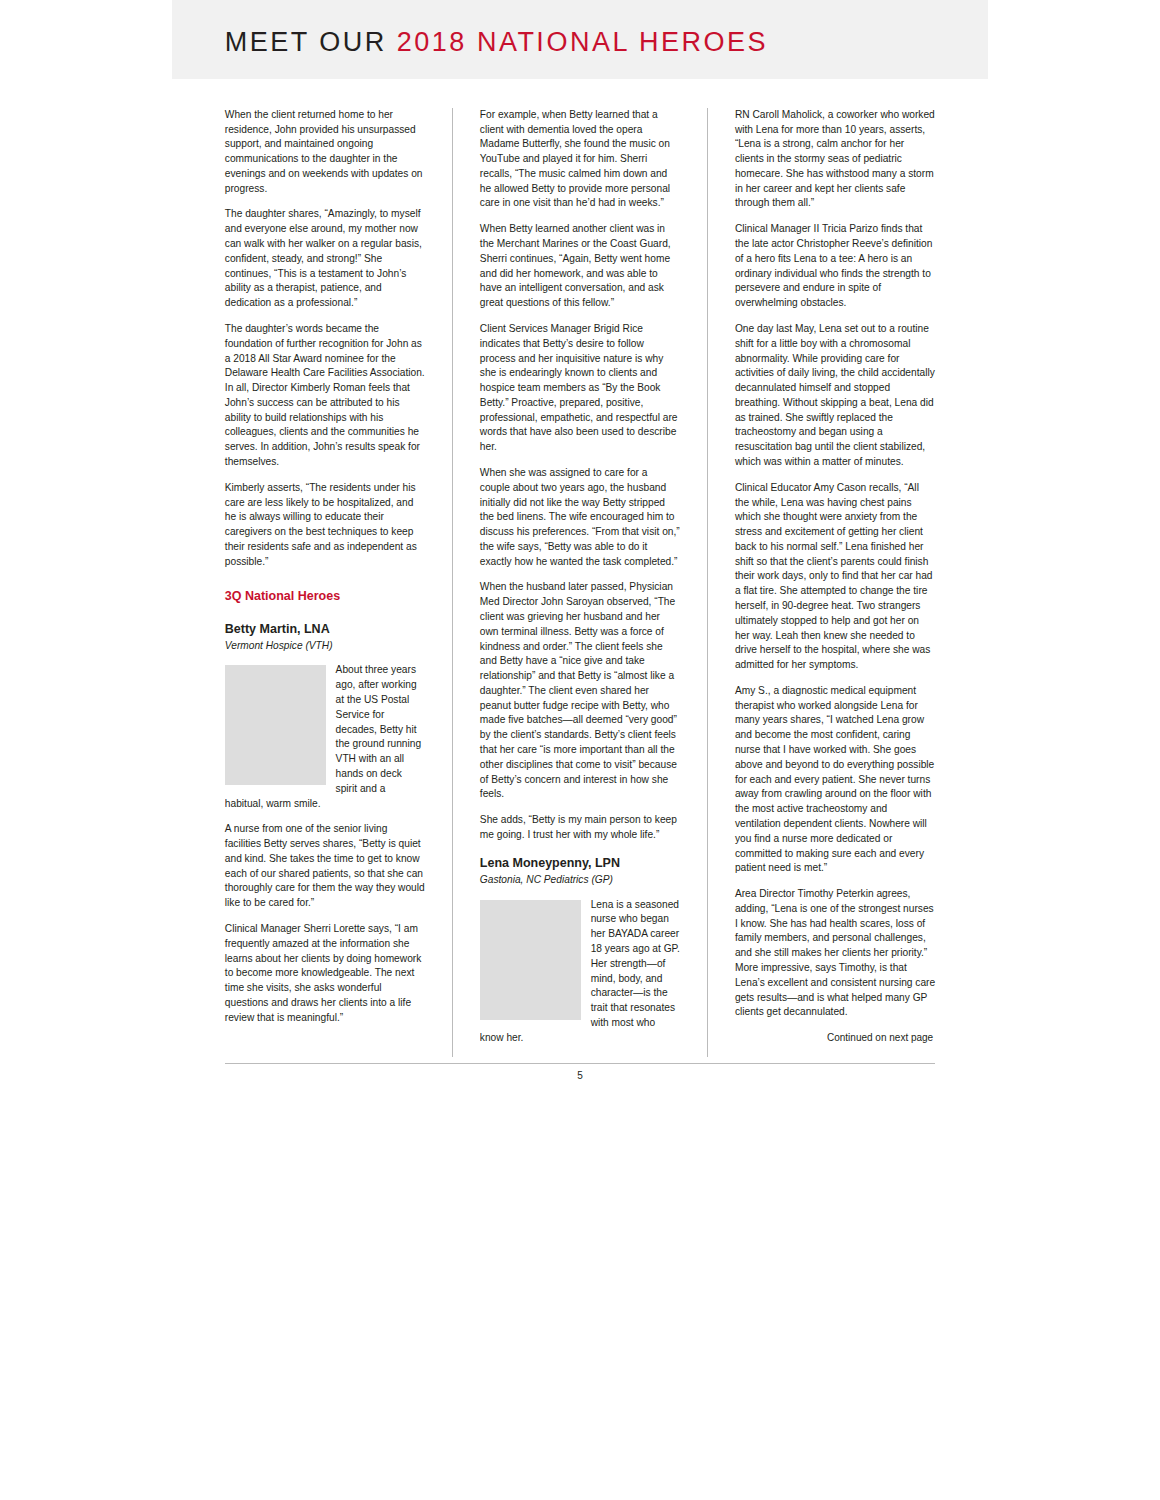MEET OUR 2018 NATIONAL HEROES
When the client returned home to her residence, John provided his unsurpassed support, and maintained ongoing communications to the daughter in the evenings and on weekends with updates on progress.
The daughter shares, “Amazingly, to myself and everyone else around, my mother now can walk with her walker on a regular basis, confident, steady, and strong!” She continues, “This is a testament to John’s ability as a therapist, patience, and dedication as a professional.”
The daughter’s words became the foundation of further recognition for John as a 2018 All Star Award nominee for the Delaware Health Care Facilities Association. In all, Director Kimberly Roman feels that John’s success can be attributed to his ability to build relationships with his colleagues, clients and the communities he serves. In addition, John’s results speak for themselves.
Kimberly asserts, “The residents under his care are less likely to be hospitalized, and he is always willing to educate their caregivers on the best techniques to keep their residents safe and as independent as possible.”
3Q National Heroes
Betty Martin, LNA
Vermont Hospice (VTH)
About three years ago, after working at the US Postal Service for decades, Betty hit the ground running VTH with an all hands on deck spirit and a habitual, warm smile.
A nurse from one of the senior living facilities Betty serves shares, “Betty is quiet and kind. She takes the time to get to know each of our shared patients, so that she can thoroughly care for them the way they would like to be cared for.”
Clinical Manager Sherri Lorette says, “I am frequently amazed at the information she learns about her clients by doing homework to become more knowledgeable. The next time she visits, she asks wonderful questions and draws her clients into a life review that is meaningful.”
For example, when Betty learned that a client with dementia loved the opera Madame Butterfly, she found the music on YouTube and played it for him. Sherri recalls, “The music calmed him down and he allowed Betty to provide more personal care in one visit than he’d had in weeks.”
When Betty learned another client was in the Merchant Marines or the Coast Guard, Sherri continues, “Again, Betty went home and did her homework, and was able to have an intelligent conversation, and ask great questions of this fellow.”
Client Services Manager Brigid Rice indicates that Betty’s desire to follow process and her inquisitive nature is why she is endearingly known to clients and hospice team members as “By the Book Betty.” Proactive, prepared, positive, professional, empathetic, and respectful are words that have also been used to describe her.
When she was assigned to care for a couple about two years ago, the husband initially did not like the way Betty stripped the bed linens. The wife encouraged him to discuss his preferences. “From that visit on,” the wife says, “Betty was able to do it exactly how he wanted the task completed.”
When the husband later passed, Physician Med Director John Saroyan observed, “The client was grieving her husband and her own terminal illness. Betty was a force of kindness and order.” The client feels she and Betty have a “nice give and take relationship” and that Betty is “almost like a daughter.” The client even shared her peanut butter fudge recipe with Betty, who made five batches—all deemed “very good” by the client’s standards. Betty’s client feels that her care “is more important than all the other disciplines that come to visit” because of Betty’s concern and interest in how she feels.
She adds, “Betty is my main person to keep me going. I trust her with my whole life.”
Lena Moneypenny, LPN
Gastonia, NC Pediatrics (GP)
Lena is a seasoned nurse who began her BAYADA career 18 years ago at GP. Her strength—of mind, body, and character—is the trait that resonates with most who know her.
RN Caroll Maholick, a coworker who worked with Lena for more than 10 years, asserts, “Lena is a strong, calm anchor for her clients in the stormy seas of pediatric homecare. She has withstood many a storm in her career and kept her clients safe through them all.”
Clinical Manager II Tricia Parizo finds that the late actor Christopher Reeve’s definition of a hero fits Lena to a tee: A hero is an ordinary individual who finds the strength to persevere and endure in spite of overwhelming obstacles.
One day last May, Lena set out to a routine shift for a little boy with a chromosomal abnormality. While providing care for activities of daily living, the child accidentally decannulated himself and stopped breathing. Without skipping a beat, Lena did as trained. She swiftly replaced the tracheostomy and began using a resuscitation bag until the client stabilized, which was within a matter of minutes.
Clinical Educator Amy Cason recalls, “All the while, Lena was having chest pains which she thought were anxiety from the stress and excitement of getting her client back to his normal self.” Lena finished her shift so that the client’s parents could finish their work days, only to find that her car had a flat tire. She attempted to change the tire herself, in 90-degree heat. Two strangers ultimately stopped to help and got her on her way. Leah then knew she needed to drive herself to the hospital, where she was admitted for her symptoms.
Amy S., a diagnostic medical equipment therapist who worked alongside Lena for many years shares, “I watched Lena grow and become the most confident, caring nurse that I have worked with. She goes above and beyond to do everything possible for each and every patient. She never turns away from crawling around on the floor with the most active tracheostomy and ventilation dependent clients. Nowhere will you find a nurse more dedicated or committed to making sure each and every patient need is met.”
Area Director Timothy Peterkin agrees, adding, “Lena is one of the strongest nurses I know. She has had health scares, loss of family members, and personal challenges, and she still makes her clients her priority.” More impressive, says Timothy, is that Lena’s excellent and consistent nursing care gets results—and is what helped many GP clients get decannulated.
Continued on next page
5